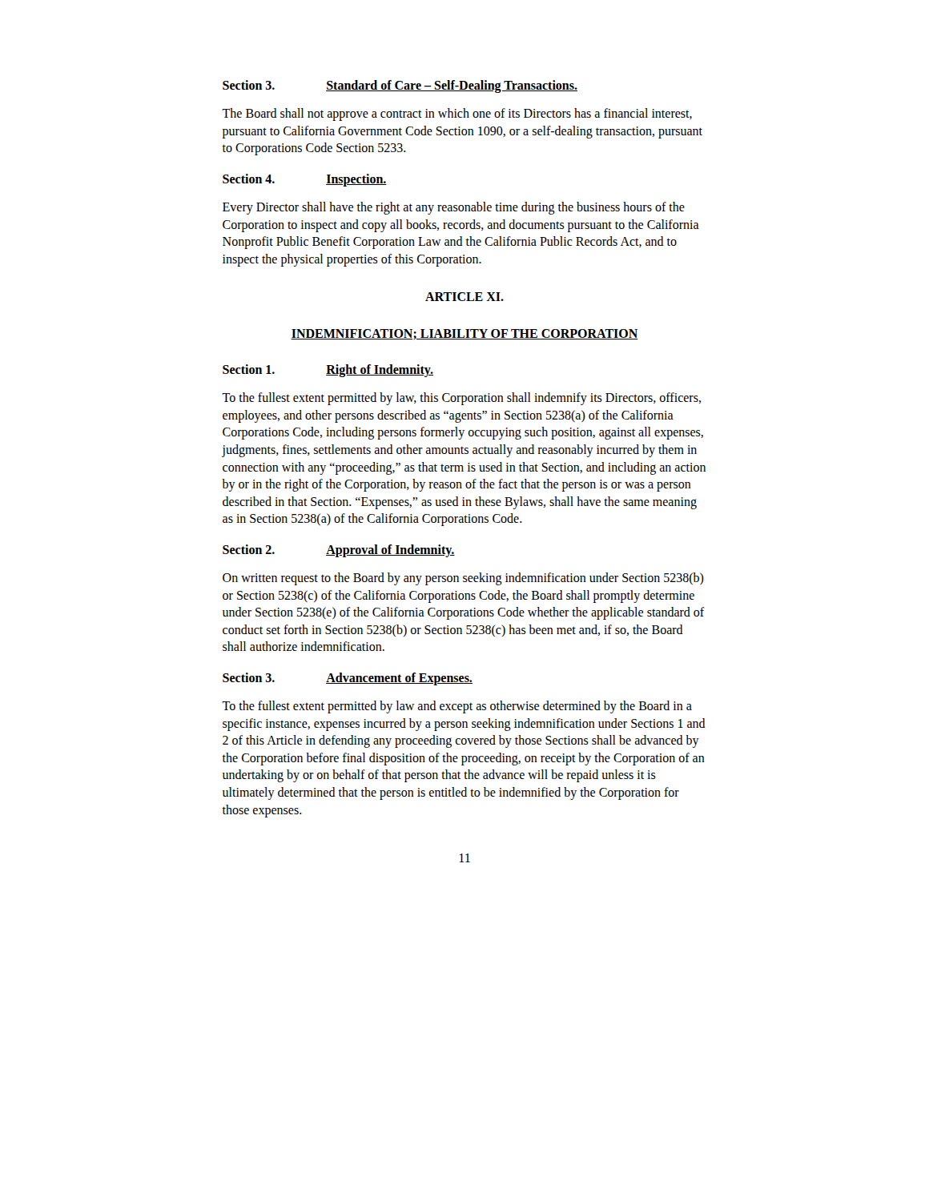Section 3. Standard of Care – Self-Dealing Transactions.
The Board shall not approve a contract in which one of its Directors has a financial interest, pursuant to California Government Code Section 1090, or a self-dealing transaction, pursuant to Corporations Code Section 5233.
Section 4. Inspection.
Every Director shall have the right at any reasonable time during the business hours of the Corporation to inspect and copy all books, records, and documents pursuant to the California Nonprofit Public Benefit Corporation Law and the California Public Records Act, and to inspect the physical properties of this Corporation.
ARTICLE XI. INDEMNIFICATION; LIABILITY OF THE CORPORATION
Section 1. Right of Indemnity.
To the fullest extent permitted by law, this Corporation shall indemnify its Directors, officers, employees, and other persons described as “agents” in Section 5238(a) of the California Corporations Code, including persons formerly occupying such position, against all expenses, judgments, fines, settlements and other amounts actually and reasonably incurred by them in connection with any “proceeding,” as that term is used in that Section, and including an action by or in the right of the Corporation, by reason of the fact that the person is or was a person described in that Section. “Expenses,” as used in these Bylaws, shall have the same meaning as in Section 5238(a) of the California Corporations Code.
Section 2. Approval of Indemnity.
On written request to the Board by any person seeking indemnification under Section 5238(b) or Section 5238(c) of the California Corporations Code, the Board shall promptly determine under Section 5238(e) of the California Corporations Code whether the applicable standard of conduct set forth in Section 5238(b) or Section 5238(c) has been met and, if so, the Board shall authorize indemnification.
Section 3. Advancement of Expenses.
To the fullest extent permitted by law and except as otherwise determined by the Board in a specific instance, expenses incurred by a person seeking indemnification under Sections 1 and 2 of this Article in defending any proceeding covered by those Sections shall be advanced by the Corporation before final disposition of the proceeding, on receipt by the Corporation of an undertaking by or on behalf of that person that the advance will be repaid unless it is ultimately determined that the person is entitled to be indemnified by the Corporation for those expenses.
11